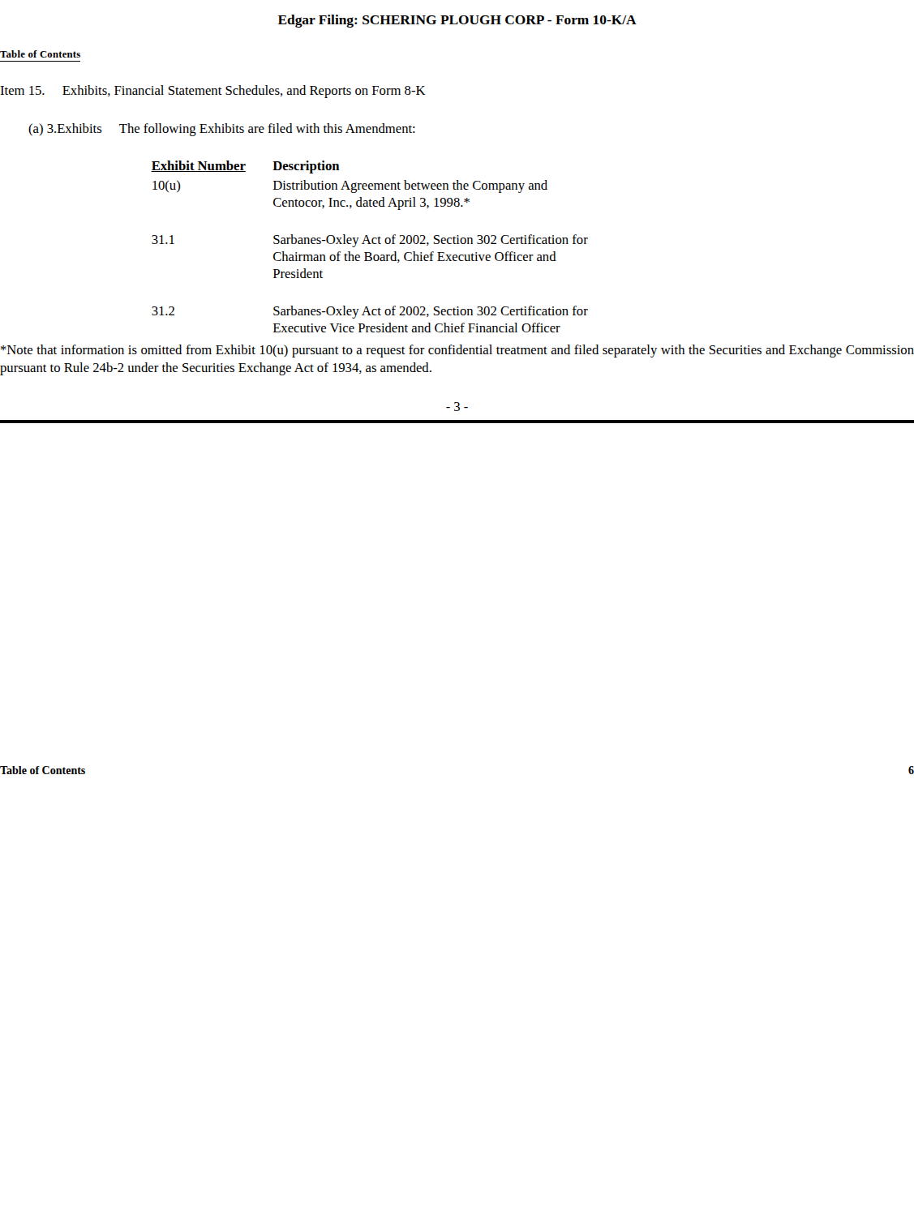Edgar Filing: SCHERING PLOUGH CORP - Form 10-K/A
Table of Contents
Item 15. Exhibits, Financial Statement Schedules, and Reports on Form 8-K
(a) 3. Exhibits The following Exhibits are filed with this Amendment:
| Exhibit Number | Description |
| --- | --- |
| 10(u) | Distribution Agreement between the Company and Centocor, Inc., dated April 3, 1998.* |
| 31.1 | Sarbanes-Oxley Act of 2002, Section 302 Certification for Chairman of the Board, Chief Executive Officer and President |
| 31.2 | Sarbanes-Oxley Act of 2002, Section 302 Certification for Executive Vice President and Chief Financial Officer |
*Note that information is omitted from Exhibit 10(u) pursuant to a request for confidential treatment and filed separately with the Securities and Exchange Commission pursuant to Rule 24b-2 under the Securities Exchange Act of 1934, as amended.
- 3 -
Table of Contents 6